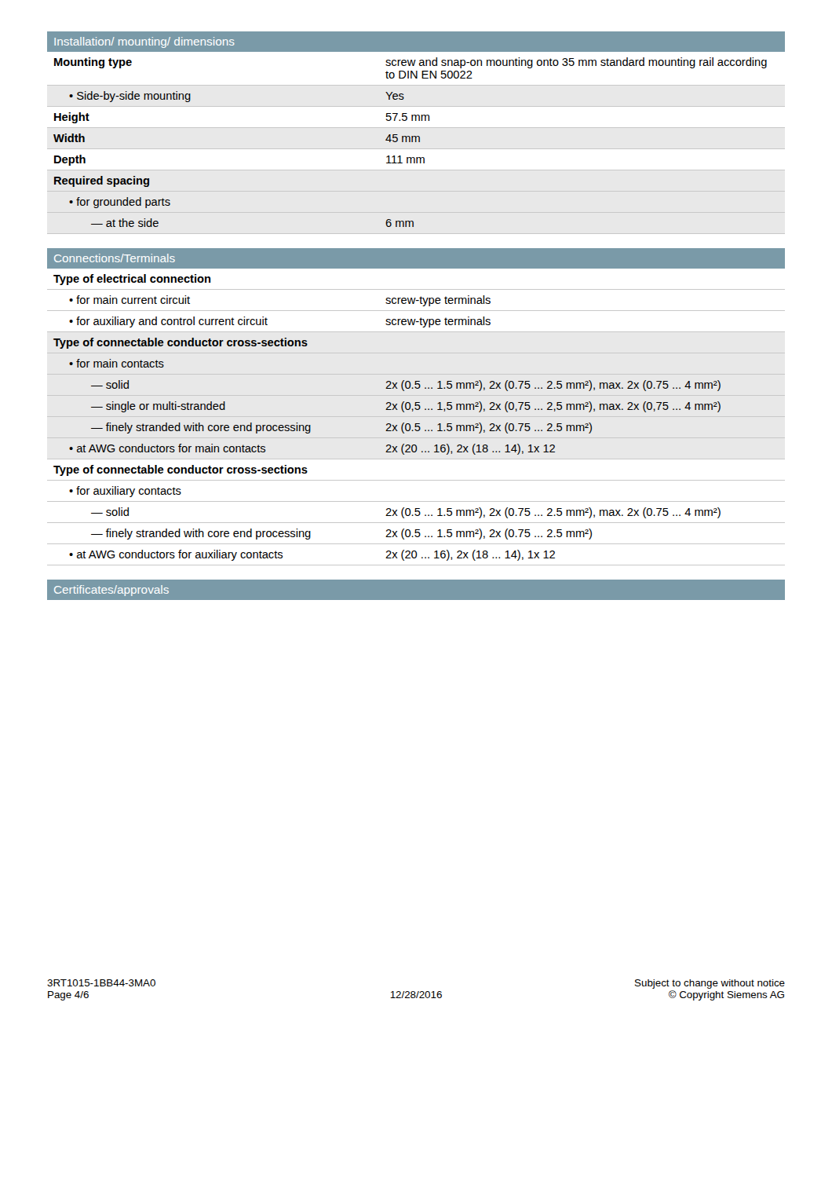Installation/ mounting/ dimensions
| Mounting type | screw and snap-on mounting onto 35 mm standard mounting rail according to DIN EN 50022 |
| • Side-by-side mounting | Yes |
| Height | 57.5 mm |
| Width | 45 mm |
| Depth | 111 mm |
| Required spacing | |
| • for grounded parts | |
| — at the side | 6 mm |
Connections/Terminals
| Type of electrical connection | |
| • for main current circuit | screw-type terminals |
| • for auxiliary and control current circuit | screw-type terminals |
| Type of connectable conductor cross-sections | |
| • for main contacts | |
| — solid | 2x (0.5 ... 1.5 mm²), 2x (0.75 ... 2.5 mm²), max. 2x (0.75 ... 4 mm²) |
| — single or multi-stranded | 2x (0,5 ... 1,5 mm²), 2x (0,75 ... 2,5 mm²), max. 2x (0,75 ... 4 mm²) |
| — finely stranded with core end processing | 2x (0.5 ... 1.5 mm²), 2x (0.75 ... 2.5 mm²) |
| • at AWG conductors for main contacts | 2x (20 ... 16), 2x (18 ... 14), 1x 12 |
| Type of connectable conductor cross-sections | |
| • for auxiliary contacts | |
| — solid | 2x (0.5 ... 1.5 mm²), 2x (0.75 ... 2.5 mm²), max. 2x (0.75 ... 4 mm²) |
| — finely stranded with core end processing | 2x (0.5 ... 1.5 mm²), 2x (0.75 ... 2.5 mm²) |
| • at AWG conductors for auxiliary contacts | 2x (20 ... 16), 2x (18 ... 14), 1x 12 |
Certificates/approvals
| 3RT1015-1BB44-3MA0 | | Subject to change without notice |
| Page 4/6 | 12/28/2016 | © Copyright Siemens AG |